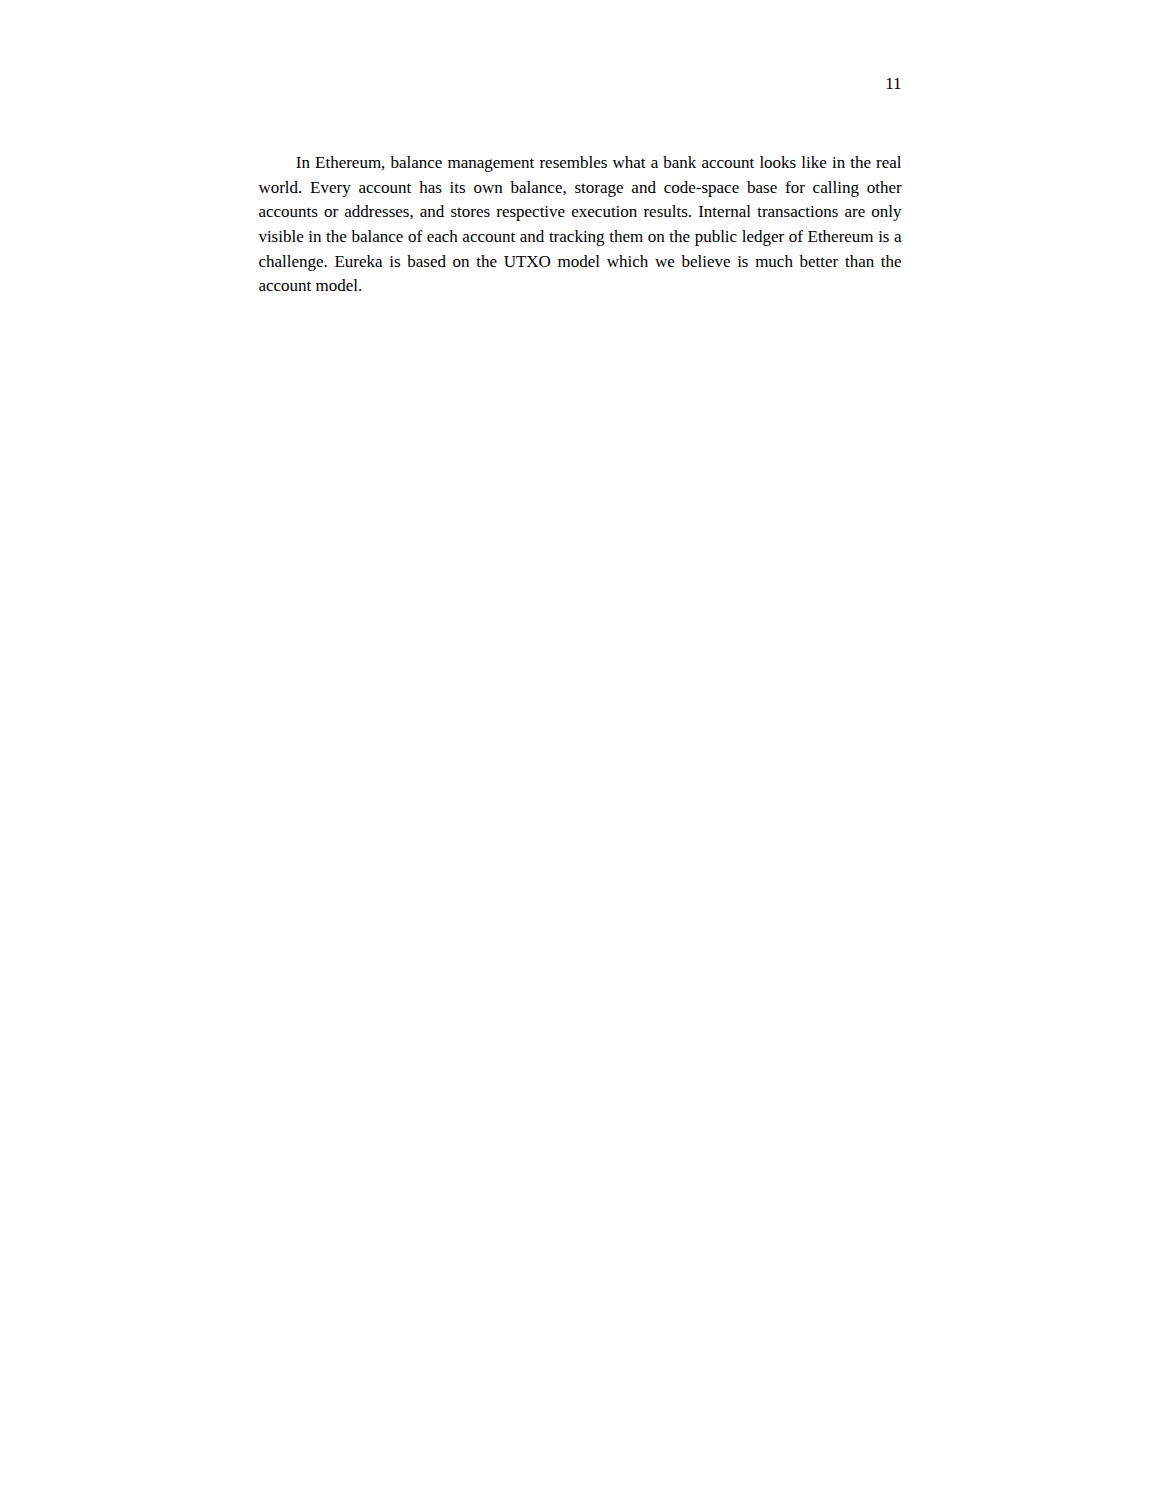11
In Ethereum, balance management resembles what a bank account looks like in the real world. Every account has its own balance, storage and code-space base for calling other accounts or addresses, and stores respective execution results. Internal transactions are only visible in the balance of each account and tracking them on the public ledger of Ethereum is a challenge. Eureka is based on the UTXO model which we believe is much better than the account model.